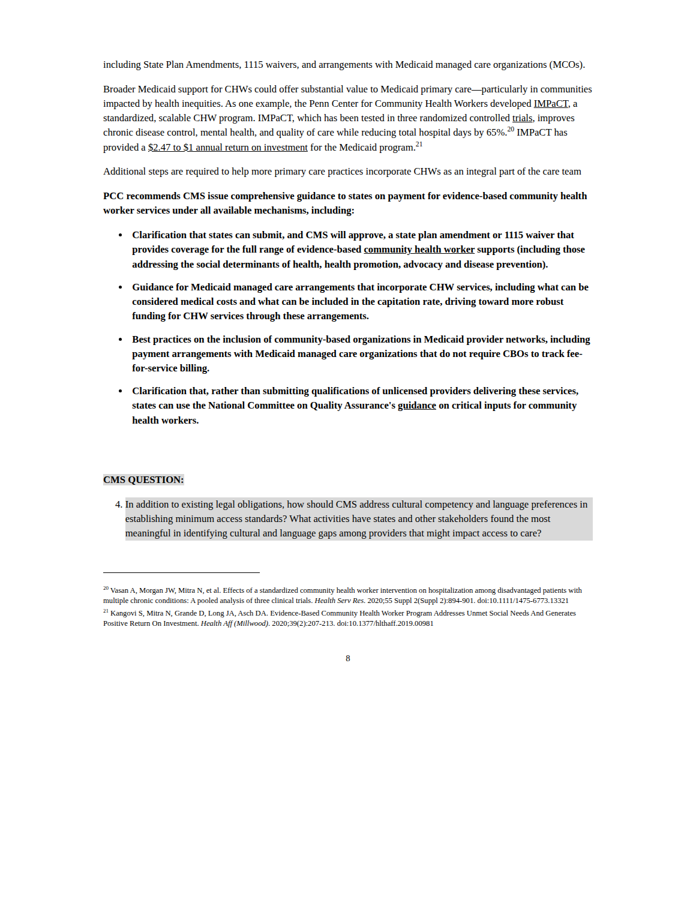including State Plan Amendments, 1115 waivers, and arrangements with Medicaid managed care organizations (MCOs).
Broader Medicaid support for CHWs could offer substantial value to Medicaid primary care—particularly in communities impacted by health inequities. As one example, the Penn Center for Community Health Workers developed IMPaCT, a standardized, scalable CHW program. IMPaCT, which has been tested in three randomized controlled trials, improves chronic disease control, mental health, and quality of care while reducing total hospital days by 65%.20 IMPaCT has provided a $2.47 to $1 annual return on investment for the Medicaid program.21
Additional steps are required to help more primary care practices incorporate CHWs as an integral part of the care team
PCC recommends CMS issue comprehensive guidance to states on payment for evidence-based community health worker services under all available mechanisms, including:
Clarification that states can submit, and CMS will approve, a state plan amendment or 1115 waiver that provides coverage for the full range of evidence-based community health worker supports (including those addressing the social determinants of health, health promotion, advocacy and disease prevention).
Guidance for Medicaid managed care arrangements that incorporate CHW services, including what can be considered medical costs and what can be included in the capitation rate, driving toward more robust funding for CHW services through these arrangements.
Best practices on the inclusion of community-based organizations in Medicaid provider networks, including payment arrangements with Medicaid managed care organizations that do not require CBOs to track fee-for-service billing.
Clarification that, rather than submitting qualifications of unlicensed providers delivering these services, states can use the National Committee on Quality Assurance's guidance on critical inputs for community health workers.
CMS QUESTION:
In addition to existing legal obligations, how should CMS address cultural competency and language preferences in establishing minimum access standards? What activities have states and other stakeholders found the most meaningful in identifying cultural and language gaps among providers that might impact access to care?
20 Vasan A, Morgan JW, Mitra N, et al. Effects of a standardized community health worker intervention on hospitalization among disadvantaged patients with multiple chronic conditions: A pooled analysis of three clinical trials. Health Serv Res. 2020;55 Suppl 2(Suppl 2):894-901. doi:10.1111/1475-6773.13321
21 Kangovi S, Mitra N, Grande D, Long JA, Asch DA. Evidence-Based Community Health Worker Program Addresses Unmet Social Needs And Generates Positive Return On Investment. Health Aff (Millwood). 2020;39(2):207-213. doi:10.1377/hlthaff.2019.00981
8